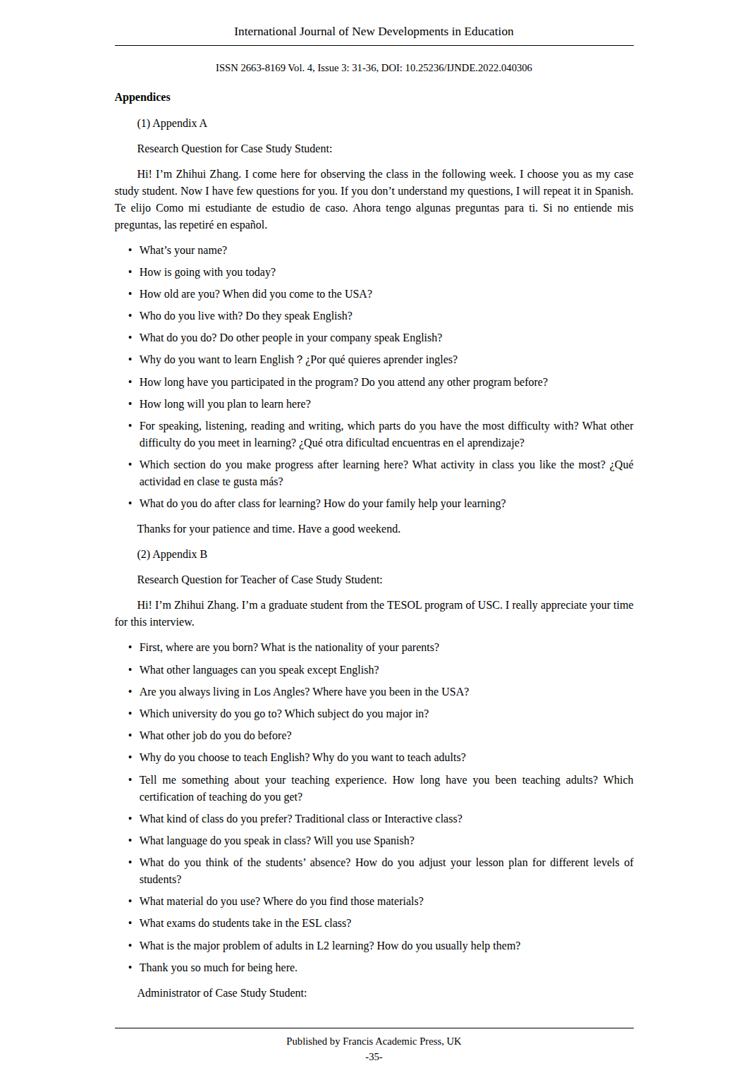International Journal of New Developments in Education
ISSN 2663-8169 Vol. 4, Issue 3: 31-36, DOI: 10.25236/IJNDE.2022.040306
Appendices
(1) Appendix A
Research Question for Case Study Student:
Hi! I’m Zhihui Zhang. I come here for observing the class in the following week. I choose you as my case study student. Now I have few questions for you. If you don’t understand my questions, I will repeat it in Spanish. Te elijo Como mi estudiante de estudio de caso. Ahora tengo algunas preguntas para ti. Si no entiende mis preguntas, las repetiré en español.
What’s your name?
How is going with you today?
How old are you? When did you come to the USA?
Who do you live with? Do they speak English?
What do you do? Do other people in your company speak English?
Why do you want to learn English？¿Por qué quieres aprender ingles?
How long have you participated in the program? Do you attend any other program before?
How long will you plan to learn here?
For speaking, listening, reading and writing, which parts do you have the most difficulty with? What other difficulty do you meet in learning? ¿Qué otra dificultad encuentras en el aprendizaje?
Which section do you make progress after learning here? What activity in class you like the most? ¿Qué actividad en clase te gusta más?
What do you do after class for learning? How do your family help your learning?
Thanks for your patience and time. Have a good weekend.
(2) Appendix B
Research Question for Teacher of Case Study Student:
Hi! I’m Zhihui Zhang. I’m a graduate student from the TESOL program of USC. I really appreciate your time for this interview.
First, where are you born? What is the nationality of your parents?
What other languages can you speak except English?
Are you always living in Los Angles? Where have you been in the USA?
Which university do you go to? Which subject do you major in?
What other job do you do before?
Why do you choose to teach English? Why do you want to teach adults?
Tell me something about your teaching experience. How long have you been teaching adults? Which certification of teaching do you get?
What kind of class do you prefer? Traditional class or Interactive class?
What language do you speak in class? Will you use Spanish?
What do you think of the students’ absence? How do you adjust your lesson plan for different levels of students?
What material do you use? Where do you find those materials?
What exams do students take in the ESL class?
What is the major problem of adults in L2 learning? How do you usually help them?
Thank you so much for being here.
Administrator of Case Study Student:
Published by Francis Academic Press, UK
-35-